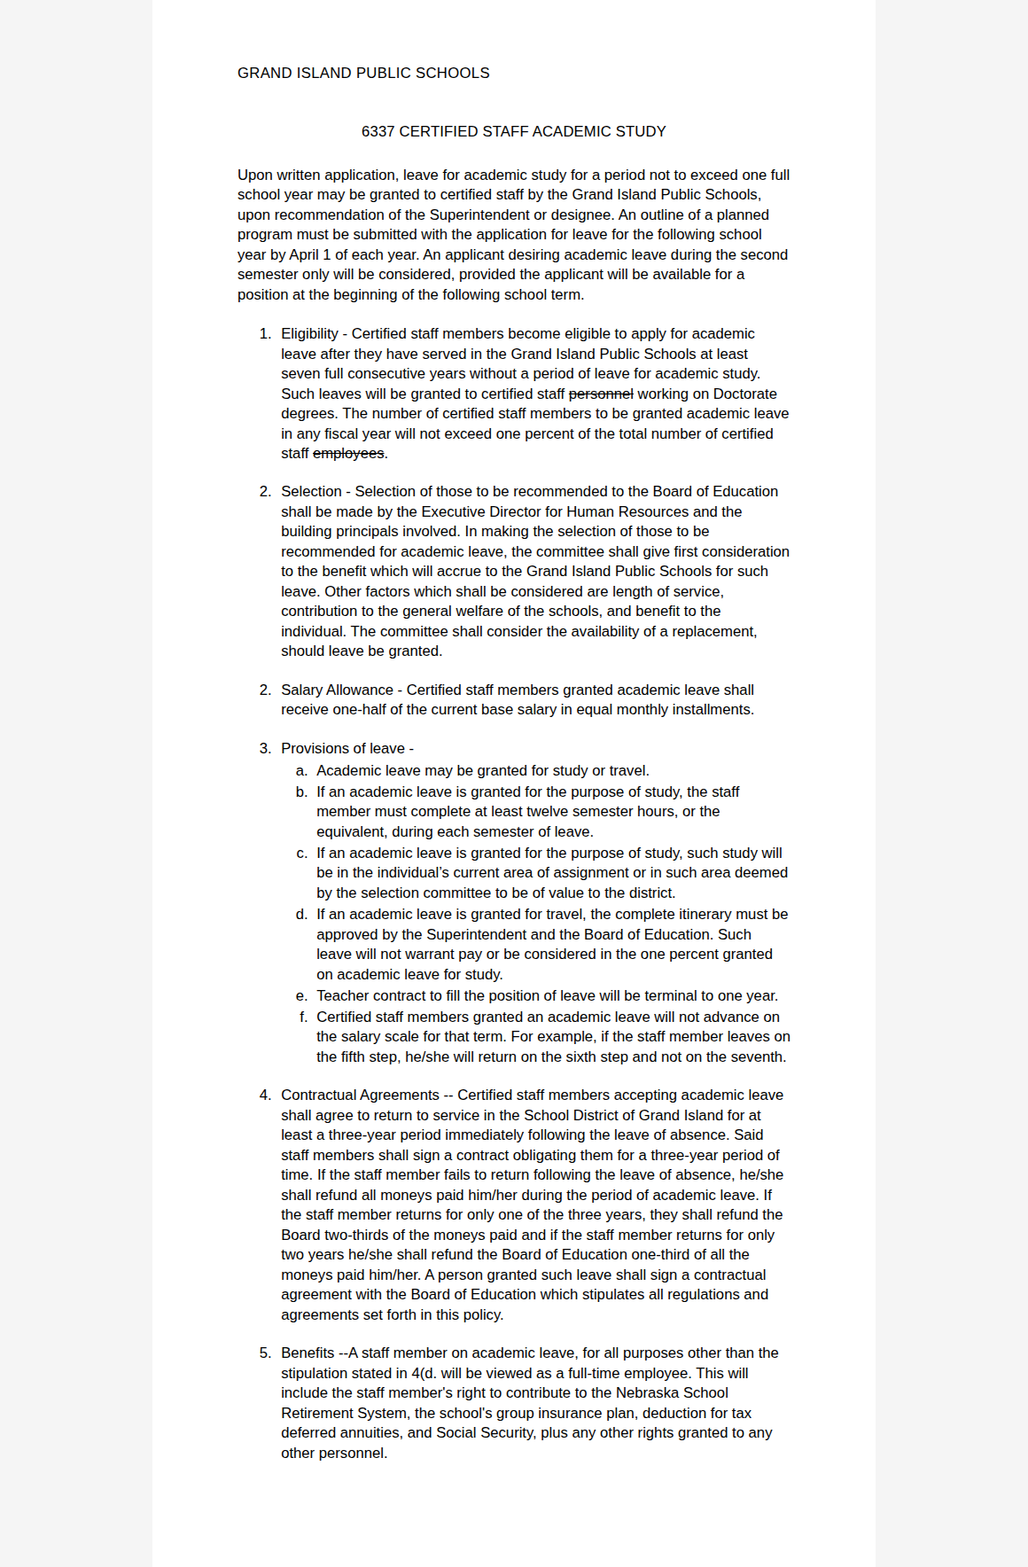GRAND ISLAND PUBLIC SCHOOLS
6337 CERTIFIED STAFF ACADEMIC STUDY
Upon written application, leave for academic study for a period not to exceed one full school year may be granted to certified staff by the Grand Island Public Schools, upon recommendation of the Superintendent or designee. An outline of a planned program must be submitted with the application for leave for the following school year by April 1 of each year. An applicant desiring academic leave during the second semester only will be considered, provided the applicant will be available for a position at the beginning of the following school term.
Eligibility - Certified staff members become eligible to apply for academic leave after they have served in the Grand Island Public Schools at least seven full consecutive years without a period of leave for academic study. Such leaves will be granted to certified staff personnel working on Doctorate degrees. The number of certified staff members to be granted academic leave in any fiscal year will not exceed one percent of the total number of certified staff employees.
Selection - Selection of those to be recommended to the Board of Education shall be made by the Executive Director for Human Resources and the building principals involved. In making the selection of those to be recommended for academic leave, the committee shall give first consideration to the benefit which will accrue to the Grand Island Public Schools for such leave. Other factors which shall be considered are length of service, contribution to the general welfare of the schools, and benefit to the individual. The committee shall consider the availability of a replacement, should leave be granted.
Salary Allowance - Certified staff members granted academic leave shall receive one-half of the current base salary in equal monthly installments.
Provisions of leave -
Academic leave may be granted for study or travel.
If an academic leave is granted for the purpose of study, the staff member must complete at least twelve semester hours, or the equivalent, during each semester of leave.
If an academic leave is granted for the purpose of study, such study will be in the individual’s current area of assignment or in such area deemed by the selection committee to be of value to the district.
If an academic leave is granted for travel, the complete itinerary must be approved by the Superintendent and the Board of Education. Such leave will not warrant pay or be considered in the one percent granted on academic leave for study.
Teacher contract to fill the position of leave will be terminal to one year.
Certified staff members granted an academic leave will not advance on the salary scale for that term. For example, if the staff member leaves on the fifth step, he/she will return on the sixth step and not on the seventh.
Contractual Agreements -- Certified staff members accepting academic leave shall agree to return to service in the School District of Grand Island for at least a three-year period immediately following the leave of absence. Said staff members shall sign a contract obligating them for a three-year period of time. If the staff member fails to return following the leave of absence, he/she shall refund all moneys paid him/her during the period of academic leave. If the staff member returns for only one of the three years, they shall refund the Board two-thirds of the moneys paid and if the staff member returns for only two years he/she shall refund the Board of Education one-third of all the moneys paid him/her. A person granted such leave shall sign a contractual agreement with the Board of Education which stipulates all regulations and agreements set forth in this policy.
Benefits --A staff member on academic leave, for all purposes other than the stipulation stated in 4(d. will be viewed as a full-time employee. This will include the staff member's right to contribute to the Nebraska School Retirement System, the school's group insurance plan, deduction for tax deferred annuities, and Social Security, plus any other rights granted to any other personnel.